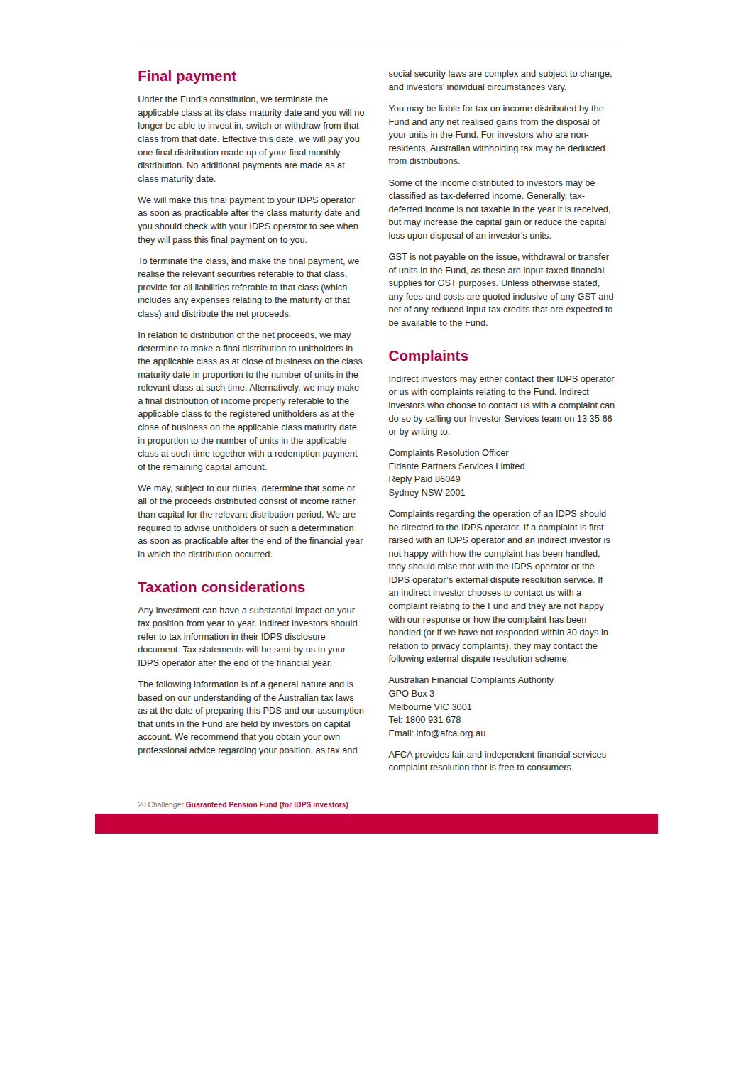Final payment
Under the Fund’s constitution, we terminate the applicable class at its class maturity date and you will no longer be able to invest in, switch or withdraw from that class from that date. Effective this date, we will pay you one final distribution made up of your final monthly distribution. No additional payments are made as at class maturity date.
We will make this final payment to your IDPS operator as soon as practicable after the class maturity date and you should check with your IDPS operator to see when they will pass this final payment on to you.
To terminate the class, and make the final payment, we realise the relevant securities referable to that class, provide for all liabilities referable to that class (which includes any expenses relating to the maturity of that class) and distribute the net proceeds.
In relation to distribution of the net proceeds, we may determine to make a final distribution to unitholders in the applicable class as at close of business on the class maturity date in proportion to the number of units in the relevant class at such time. Alternatively, we may make a final distribution of income properly referable to the applicable class to the registered unitholders as at the close of business on the applicable class maturity date in proportion to the number of units in the applicable class at such time together with a redemption payment of the remaining capital amount.
We may, subject to our duties, determine that some or all of the proceeds distributed consist of income rather than capital for the relevant distribution period. We are required to advise unitholders of such a determination as soon as practicable after the end of the financial year in which the distribution occurred.
Taxation considerations
Any investment can have a substantial impact on your tax position from year to year. Indirect investors should refer to tax information in their IDPS disclosure document. Tax statements will be sent by us to your IDPS operator after the end of the financial year.
The following information is of a general nature and is based on our understanding of the Australian tax laws as at the date of preparing this PDS and our assumption that units in the Fund are held by investors on capital account. We recommend that you obtain your own professional advice regarding your position, as tax and social security laws are complex and subject to change, and investors’ individual circumstances vary.
You may be liable for tax on income distributed by the Fund and any net realised gains from the disposal of your units in the Fund. For investors who are non-residents, Australian withholding tax may be deducted from distributions.
Some of the income distributed to investors may be classified as tax-deferred income. Generally, tax-deferred income is not taxable in the year it is received, but may increase the capital gain or reduce the capital loss upon disposal of an investor’s units.
GST is not payable on the issue, withdrawal or transfer of units in the Fund, as these are input-taxed financial supplies for GST purposes. Unless otherwise stated, any fees and costs are quoted inclusive of any GST and net of any reduced input tax credits that are expected to be available to the Fund.
Complaints
Indirect investors may either contact their IDPS operator or us with complaints relating to the Fund. Indirect investors who choose to contact us with a complaint can do so by calling our Investor Services team on 13 35 66 or by writing to:
Complaints Resolution Officer
Fidante Partners Services Limited
Reply Paid 86049
Sydney NSW 2001
Complaints regarding the operation of an IDPS should be directed to the IDPS operator. If a complaint is first raised with an IDPS operator and an indirect investor is not happy with how the complaint has been handled, they should raise that with the IDPS operator or the IDPS operator’s external dispute resolution service. If an indirect investor chooses to contact us with a complaint relating to the Fund and they are not happy with our response or how the complaint has been handled (or if we have not responded within 30 days in relation to privacy complaints), they may contact the following external dispute resolution scheme.
Australian Financial Complaints Authority
GPO Box 3
Melbourne VIC 3001
Tel: 1800 931 678
Email: info@afca.org.au
AFCA provides fair and independent financial services complaint resolution that is free to consumers.
20 Challenger Guaranteed Pension Fund (for IDPS investors)